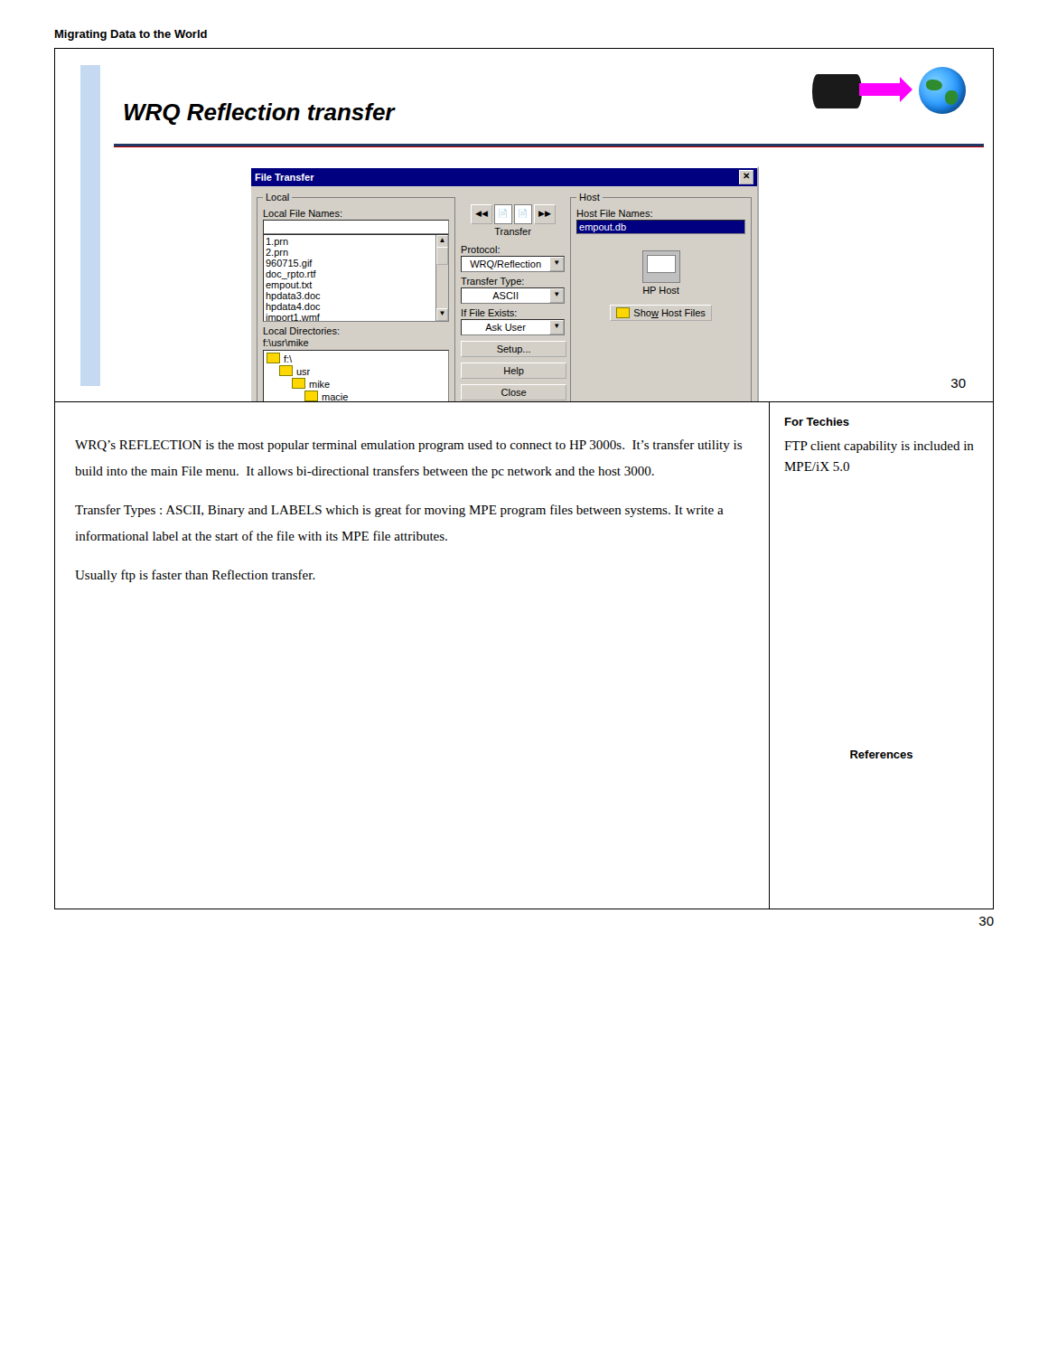Migrating Data to the World
WRQ Reflection transfer
File Transfer ✕
Local Local File Names:
1.prn
2.prn
960715.gif
doc_rpto.rtf
empout.txt
hpdata3.doc
hpdata4.doc
import1.wmf
import2.wmf
▲
▼
Local Directories:
f:\usr\mike
f:\
usr
mike
macie
f: \\dumbo\sys
▼
◀◀
📄
📄
▶▶
Transfer
Protocol:
WRQ/Reflection
▼
Transfer Type:
ASCII
▼
If File Exists:
Ask User
▼
Setup...
Help
Close
Host Host File Names:
HP Host
Show Host Files
30
WRQ’s REFLECTION is the most popular terminal emulation program used to connect to HP 3000s. It’s transfer utility is build into the main File menu. It allows bi-directional transfers between the pc network and the host 3000.
Transfer Types : ASCII, Binary and LABELS which is great for moving MPE program files between systems. It write a informational label at the start of the file with its MPE file attributes.
Usually ftp is faster than Reflection transfer.
For Techies
FTP client capability is included in MPE/iX 5.0
References
30